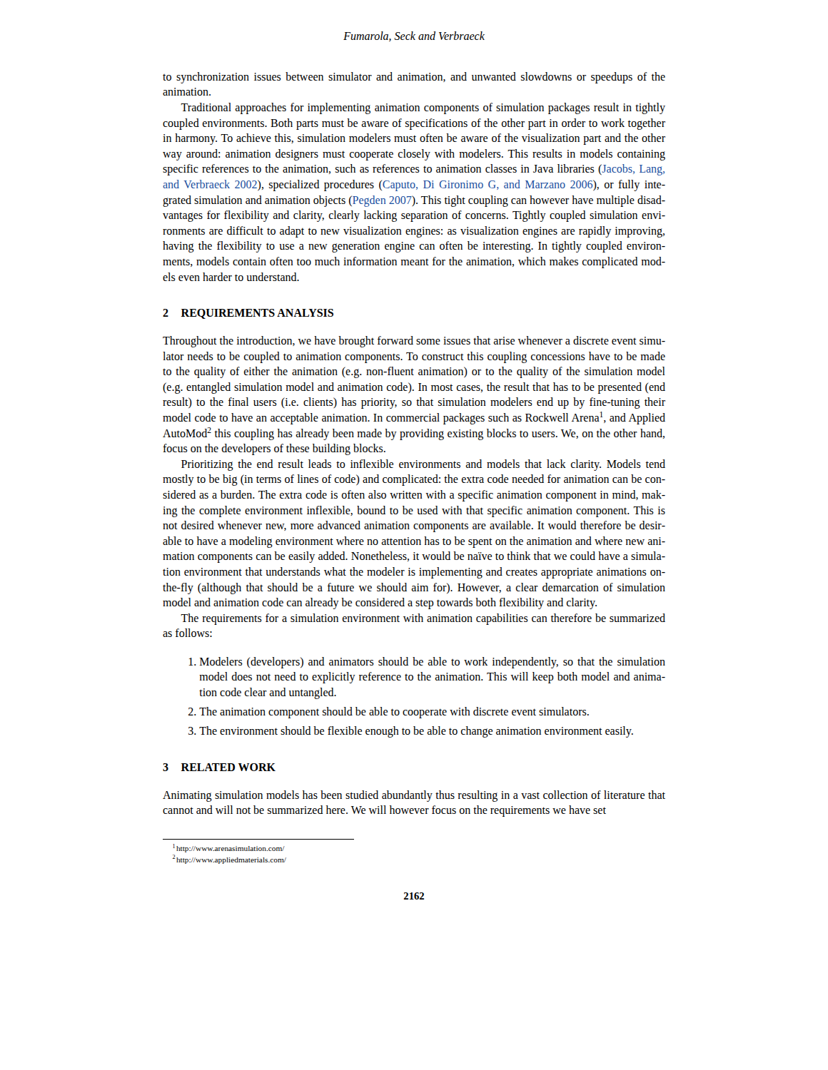Fumarola, Seck and Verbraeck
to synchronization issues between simulator and animation, and unwanted slowdowns or speedups of the animation.
Traditional approaches for implementing animation components of simulation packages result in tightly coupled environments. Both parts must be aware of specifications of the other part in order to work together in harmony. To achieve this, simulation modelers must often be aware of the visualization part and the other way around: animation designers must cooperate closely with modelers. This results in models containing specific references to the animation, such as references to animation classes in Java libraries (Jacobs, Lang, and Verbraeck 2002), specialized procedures (Caputo, Di Gironimo G, and Marzano 2006), or fully integrated simulation and animation objects (Pegden 2007). This tight coupling can however have multiple disadvantages for flexibility and clarity, clearly lacking separation of concerns. Tightly coupled simulation environments are difficult to adapt to new visualization engines: as visualization engines are rapidly improving, having the flexibility to use a new generation engine can often be interesting. In tightly coupled environments, models contain often too much information meant for the animation, which makes complicated models even harder to understand.
2 REQUIREMENTS ANALYSIS
Throughout the introduction, we have brought forward some issues that arise whenever a discrete event simulator needs to be coupled to animation components. To construct this coupling concessions have to be made to the quality of either the animation (e.g. non-fluent animation) or to the quality of the simulation model (e.g. entangled simulation model and animation code). In most cases, the result that has to be presented (end result) to the final users (i.e. clients) has priority, so that simulation modelers end up by fine-tuning their model code to have an acceptable animation. In commercial packages such as Rockwell Arena1, and Applied AutoMod2 this coupling has already been made by providing existing blocks to users. We, on the other hand, focus on the developers of these building blocks.
Prioritizing the end result leads to inflexible environments and models that lack clarity. Models tend mostly to be big (in terms of lines of code) and complicated: the extra code needed for animation can be considered as a burden. The extra code is often also written with a specific animation component in mind, making the complete environment inflexible, bound to be used with that specific animation component. This is not desired whenever new, more advanced animation components are available. It would therefore be desirable to have a modeling environment where no attention has to be spent on the animation and where new animation components can be easily added. Nonetheless, it would be naïve to think that we could have a simulation environment that understands what the modeler is implementing and creates appropriate animations on-the-fly (although that should be a future we should aim for). However, a clear demarcation of simulation model and animation code can already be considered a step towards both flexibility and clarity.
The requirements for a simulation environment with animation capabilities can therefore be summarized as follows:
Modelers (developers) and animators should be able to work independently, so that the simulation model does not need to explicitly reference to the animation. This will keep both model and animation code clear and untangled.
The animation component should be able to cooperate with discrete event simulators.
The environment should be flexible enough to be able to change animation environment easily.
3 RELATED WORK
Animating simulation models has been studied abundantly thus resulting in a vast collection of literature that cannot and will not be summarized here. We will however focus on the requirements we have set
1http://www.arenasimulation.com/
2http://www.appliedmaterials.com/
2162